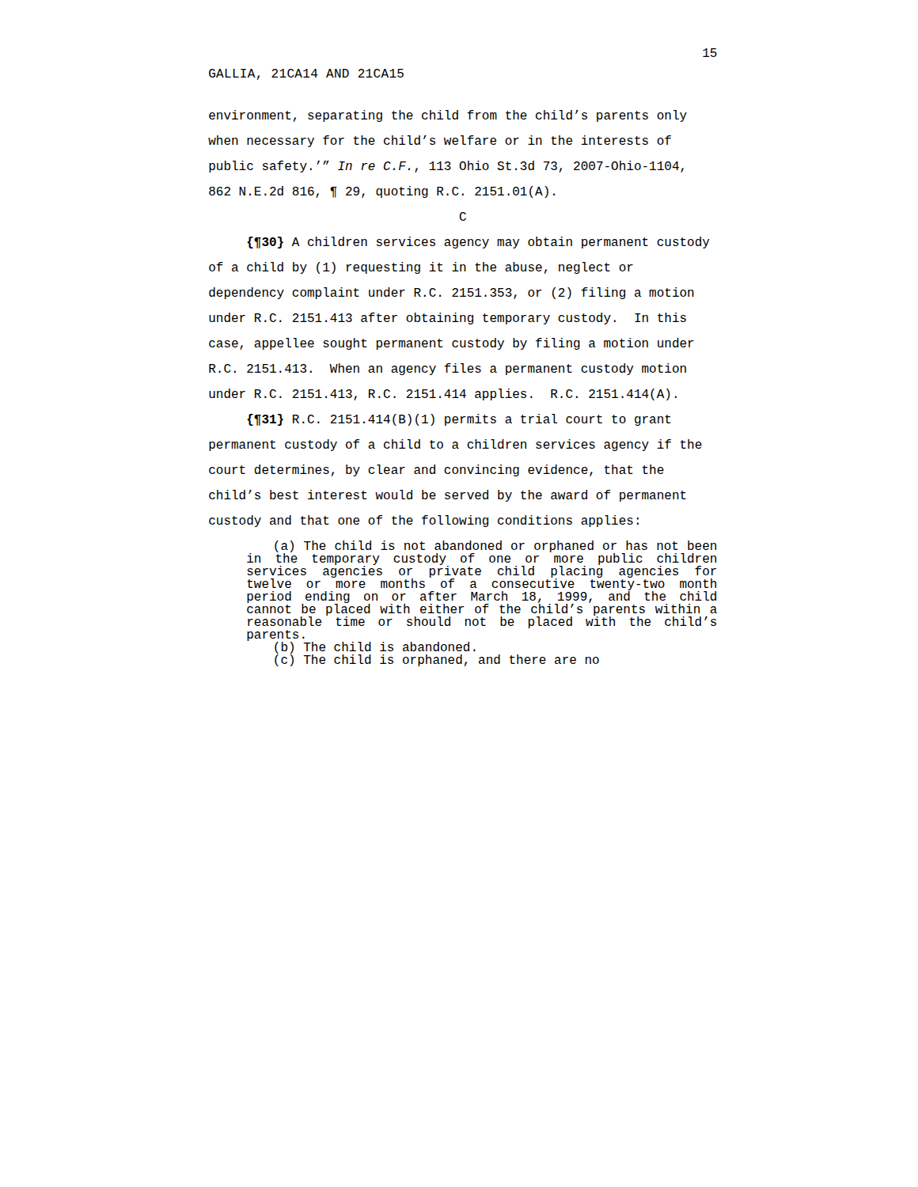15
GALLIA, 21CA14 AND 21CA15
environment, separating the child from the child’s parents only when necessary for the child’s welfare or in the interests of public safety.’” In re C.F., 113 Ohio St.3d 73, 2007-Ohio-1104, 862 N.E.2d 816, ¶ 29, quoting R.C. 2151.01(A).
C
{¶30} A children services agency may obtain permanent custody of a child by (1) requesting it in the abuse, neglect or dependency complaint under R.C. 2151.353, or (2) filing a motion under R.C. 2151.413 after obtaining temporary custody. In this case, appellee sought permanent custody by filing a motion under R.C. 2151.413. When an agency files a permanent custody motion under R.C. 2151.413, R.C. 2151.414 applies. R.C. 2151.414(A).
{¶31} R.C. 2151.414(B)(1) permits a trial court to grant permanent custody of a child to a children services agency if the court determines, by clear and convincing evidence, that the child’s best interest would be served by the award of permanent custody and that one of the following conditions applies:
(a) The child is not abandoned or orphaned or has not been in the temporary custody of one or more public children services agencies or private child placing agencies for twelve or more months of a consecutive twenty-two month period ending on or after March 18, 1999, and the child cannot be placed with either of the child’s parents within a reasonable time or should not be placed with the child’s parents.
(b) The child is abandoned.
(c) The child is orphaned, and there are no